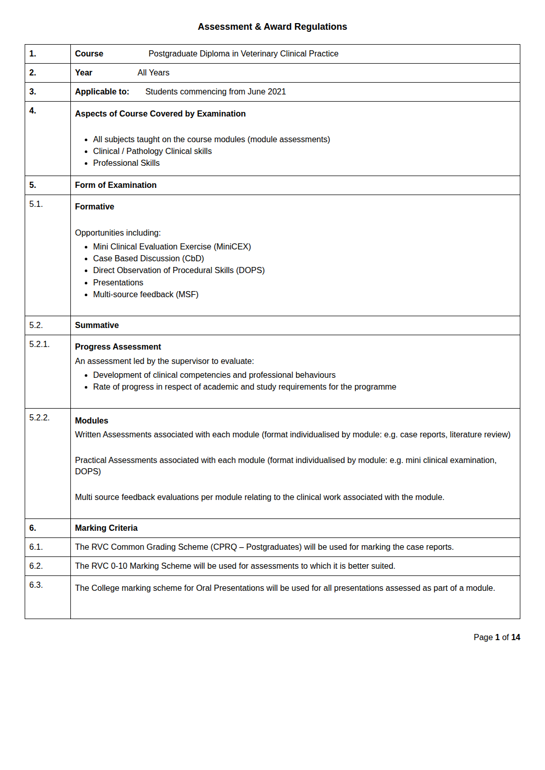Assessment & Award Regulations
| 1. | Course Postgraduate Diploma in Veterinary Clinical Practice |
| 2. | Year All Years |
| 3. | Applicable to: Students commencing from June 2021 |
| 4. | Aspects of Course Covered by Examination All subjects taught on the course modules (module assessments) Clinical / Pathology Clinical skills Professional Skills |
| 5. | Form of Examination |
| 5.1. | Formative Opportunities including: Mini Clinical Evaluation Exercise (MiniCEX) Case Based Discussion (CbD) Direct Observation of Procedural Skills (DOPS) Presentations Multi-source feedback (MSF) |
| 5.2. | Summative |
| 5.2.1. | Progress Assessment An assessment led by the supervisor to evaluate: Development of clinical competencies and professional behaviours Rate of progress in respect of academic and study requirements for the programme |
| 5.2.2. | Modules Written Assessments associated with each module (format individualised by module: e.g. case reports, literature review) Practical Assessments associated with each module (format individualised by module: e.g. mini clinical examination, DOPS) Multi source feedback evaluations per module relating to the clinical work associated with the module. |
| 6. | Marking Criteria |
| 6.1. | The RVC Common Grading Scheme (CPRQ – Postgraduates) will be used for marking the case reports. |
| 6.2. | The RVC 0-10 Marking Scheme will be used for assessments to which it is better suited. |
| 6.3. | The College marking scheme for Oral Presentations will be used for all presentations assessed as part of a module. |
Page 1 of 14